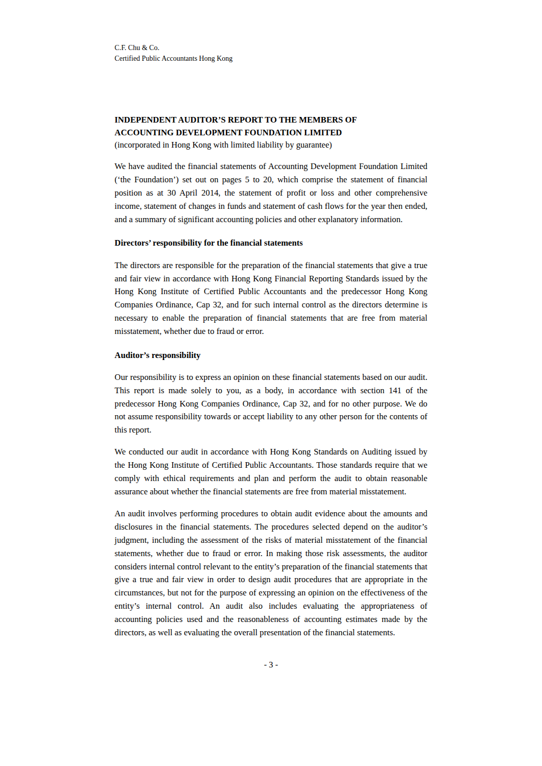C.F. Chu & Co.
Certified Public Accountants Hong Kong
Independent Auditor’s Report to the Members of
Accounting Development Foundation Limited
(incorporated in Hong Kong with limited liability by guarantee)
We have audited the financial statements of Accounting Development Foundation Limited (‘the Foundation’) set out on pages 5 to 20, which comprise the statement of financial position as at 30 April 2014, the statement of profit or loss and other comprehensive income, statement of changes in funds and statement of cash flows for the year then ended, and a summary of significant accounting policies and other explanatory information.
Directors’ responsibility for the financial statements
The directors are responsible for the preparation of the financial statements that give a true and fair view in accordance with Hong Kong Financial Reporting Standards issued by the Hong Kong Institute of Certified Public Accountants and the predecessor Hong Kong Companies Ordinance, Cap 32, and for such internal control as the directors determine is necessary to enable the preparation of financial statements that are free from material misstatement, whether due to fraud or error.
Auditor’s responsibility
Our responsibility is to express an opinion on these financial statements based on our audit. This report is made solely to you, as a body, in accordance with section 141 of the predecessor Hong Kong Companies Ordinance, Cap 32, and for no other purpose. We do not assume responsibility towards or accept liability to any other person for the contents of this report.
We conducted our audit in accordance with Hong Kong Standards on Auditing issued by the Hong Kong Institute of Certified Public Accountants. Those standards require that we comply with ethical requirements and plan and perform the audit to obtain reasonable assurance about whether the financial statements are free from material misstatement.
An audit involves performing procedures to obtain audit evidence about the amounts and disclosures in the financial statements. The procedures selected depend on the auditor’s judgment, including the assessment of the risks of material misstatement of the financial statements, whether due to fraud or error. In making those risk assessments, the auditor considers internal control relevant to the entity’s preparation of the financial statements that give a true and fair view in order to design audit procedures that are appropriate in the circumstances, but not for the purpose of expressing an opinion on the effectiveness of the entity’s internal control. An audit also includes evaluating the appropriateness of accounting policies used and the reasonableness of accounting estimates made by the directors, as well as evaluating the overall presentation of the financial statements.
- 3 -